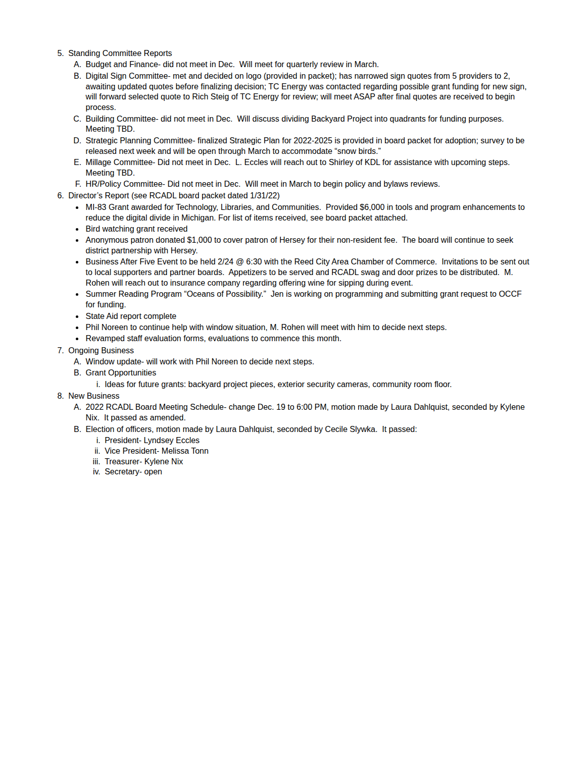Standing Committee Reports
Budget and Finance- did not meet in Dec. Will meet for quarterly review in March.
Digital Sign Committee- met and decided on logo (provided in packet); has narrowed sign quotes from 5 providers to 2, awaiting updated quotes before finalizing decision; TC Energy was contacted regarding possible grant funding for new sign, will forward selected quote to Rich Steig of TC Energy for review; will meet ASAP after final quotes are received to begin process.
Building Committee- did not meet in Dec. Will discuss dividing Backyard Project into quadrants for funding purposes. Meeting TBD.
Strategic Planning Committee- finalized Strategic Plan for 2022-2025 is provided in board packet for adoption; survey to be released next week and will be open through March to accommodate “snow birds.”
Millage Committee- Did not meet in Dec. L. Eccles will reach out to Shirley of KDL for assistance with upcoming steps. Meeting TBD.
HR/Policy Committee- Did not meet in Dec. Will meet in March to begin policy and bylaws reviews.
Director’s Report (see RCADL board packet dated 1/31/22)
MI-83 Grant awarded for Technology, Libraries, and Communities. Provided $6,000 in tools and program enhancements to reduce the digital divide in Michigan. For list of items received, see board packet attached.
Bird watching grant received
Anonymous patron donated $1,000 to cover patron of Hersey for their non-resident fee. The board will continue to seek district partnership with Hersey.
Business After Five Event to be held 2/24 @ 6:30 with the Reed City Area Chamber of Commerce. Invitations to be sent out to local supporters and partner boards. Appetizers to be served and RCADL swag and door prizes to be distributed. M. Rohen will reach out to insurance company regarding offering wine for sipping during event.
Summer Reading Program “Oceans of Possibility.” Jen is working on programming and submitting grant request to OCCF for funding.
State Aid report complete
Phil Noreen to continue help with window situation, M. Rohen will meet with him to decide next steps.
Revamped staff evaluation forms, evaluations to commence this month.
Ongoing Business
Window update- will work with Phil Noreen to decide next steps.
Grant Opportunities
Ideas for future grants: backyard project pieces, exterior security cameras, community room floor.
New Business
2022 RCADL Board Meeting Schedule- change Dec. 19 to 6:00 PM, motion made by Laura Dahlquist, seconded by Kylene Nix. It passed as amended.
Election of officers, motion made by Laura Dahlquist, seconded by Cecile Slywka. It passed:
President- Lyndsey Eccles
Vice President- Melissa Tonn
Treasurer- Kylene Nix
Secretary- open